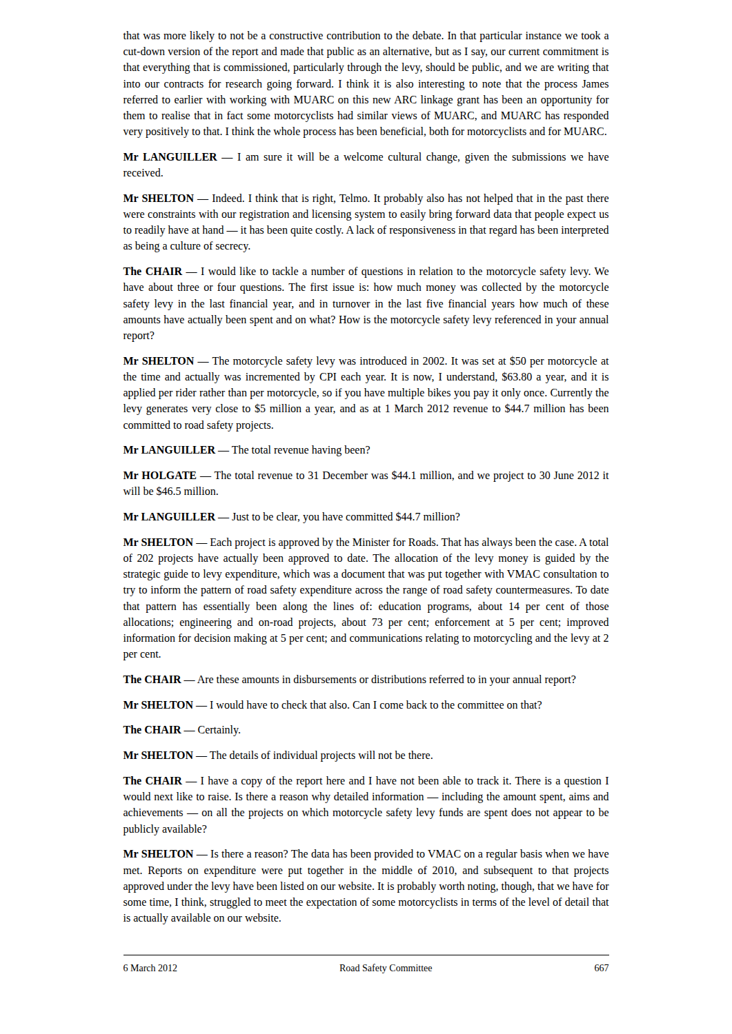that was more likely to not be a constructive contribution to the debate. In that particular instance we took a cut-down version of the report and made that public as an alternative, but as I say, our current commitment is that everything that is commissioned, particularly through the levy, should be public, and we are writing that into our contracts for research going forward. I think it is also interesting to note that the process James referred to earlier with working with MUARC on this new ARC linkage grant has been an opportunity for them to realise that in fact some motorcyclists had similar views of MUARC, and MUARC has responded very positively to that. I think the whole process has been beneficial, both for motorcyclists and for MUARC.
Mr LANGUILLER — I am sure it will be a welcome cultural change, given the submissions we have received.
Mr SHELTON — Indeed. I think that is right, Telmo. It probably also has not helped that in the past there were constraints with our registration and licensing system to easily bring forward data that people expect us to readily have at hand — it has been quite costly. A lack of responsiveness in that regard has been interpreted as being a culture of secrecy.
The CHAIR — I would like to tackle a number of questions in relation to the motorcycle safety levy. We have about three or four questions. The first issue is: how much money was collected by the motorcycle safety levy in the last financial year, and in turnover in the last five financial years how much of these amounts have actually been spent and on what? How is the motorcycle safety levy referenced in your annual report?
Mr SHELTON — The motorcycle safety levy was introduced in 2002. It was set at $50 per motorcycle at the time and actually was incremented by CPI each year. It is now, I understand, $63.80 a year, and it is applied per rider rather than per motorcycle, so if you have multiple bikes you pay it only once. Currently the levy generates very close to $5 million a year, and as at 1 March 2012 revenue to $44.7 million has been committed to road safety projects.
Mr LANGUILLER — The total revenue having been?
Mr HOLGATE — The total revenue to 31 December was $44.1 million, and we project to 30 June 2012 it will be $46.5 million.
Mr LANGUILLER — Just to be clear, you have committed $44.7 million?
Mr SHELTON — Each project is approved by the Minister for Roads. That has always been the case. A total of 202 projects have actually been approved to date. The allocation of the levy money is guided by the strategic guide to levy expenditure, which was a document that was put together with VMAC consultation to try to inform the pattern of road safety expenditure across the range of road safety countermeasures. To date that pattern has essentially been along the lines of: education programs, about 14 per cent of those allocations; engineering and on-road projects, about 73 per cent; enforcement at 5 per cent; improved information for decision making at 5 per cent; and communications relating to motorcycling and the levy at 2 per cent.
The CHAIR — Are these amounts in disbursements or distributions referred to in your annual report?
Mr SHELTON — I would have to check that also. Can I come back to the committee on that?
The CHAIR — Certainly.
Mr SHELTON — The details of individual projects will not be there.
The CHAIR — I have a copy of the report here and I have not been able to track it. There is a question I would next like to raise. Is there a reason why detailed information — including the amount spent, aims and achievements — on all the projects on which motorcycle safety levy funds are spent does not appear to be publicly available?
Mr SHELTON — Is there a reason? The data has been provided to VMAC on a regular basis when we have met. Reports on expenditure were put together in the middle of 2010, and subsequent to that projects approved under the levy have been listed on our website. It is probably worth noting, though, that we have for some time, I think, struggled to meet the expectation of some motorcyclists in terms of the level of detail that is actually available on our website.
6 March 2012 Road Safety Committee 667